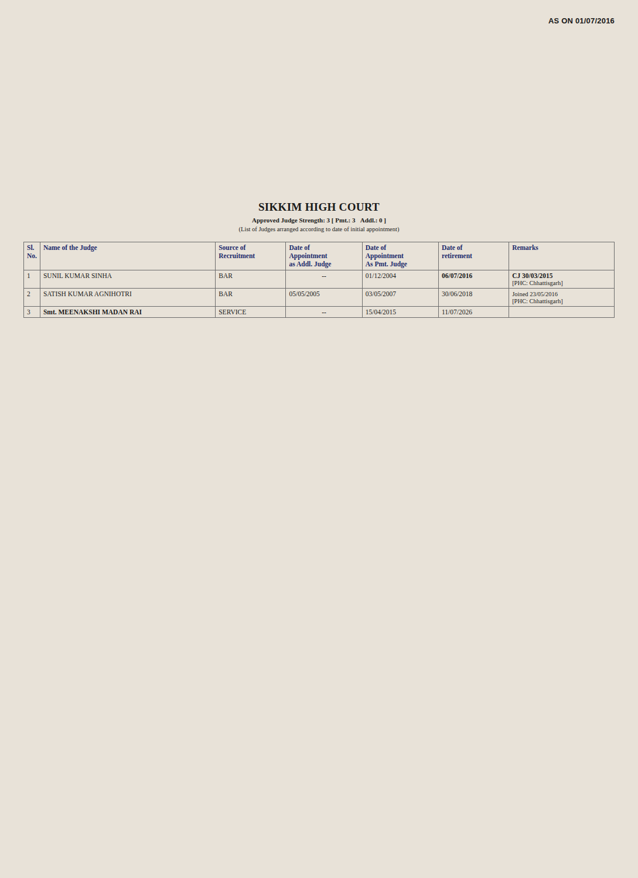AS ON 01/07/2016
SIKKIM HIGH COURT
Approved Judge Strength: 3 [ Pmt.: 3 Addl.: 0 ]
(List of Judges arranged according to date of initial appointment)
| Sl. No. | Name of the Judge | Source of Recruitment | Date of Appointment as Addl. Judge | Date of Appointment As Pmt. Judge | Date of retirement | Remarks |
| --- | --- | --- | --- | --- | --- | --- |
| 1 | SUNIL KUMAR SINHA | BAR | -- | 01/12/2004 | 06/07/2016 | CJ 30/03/2015 [PHC: Chhattisgarh] |
| 2 | SATISH KUMAR AGNIHOTRI | BAR | 05/05/2005 | 03/05/2007 | 30/06/2018 | Joined 23/05/2016 [PHC: Chhattisgarh] |
| 3 | Smt. MEENAKSHI MADAN RAI | SERVICE | -- | 15/04/2015 | 11/07/2026 | |